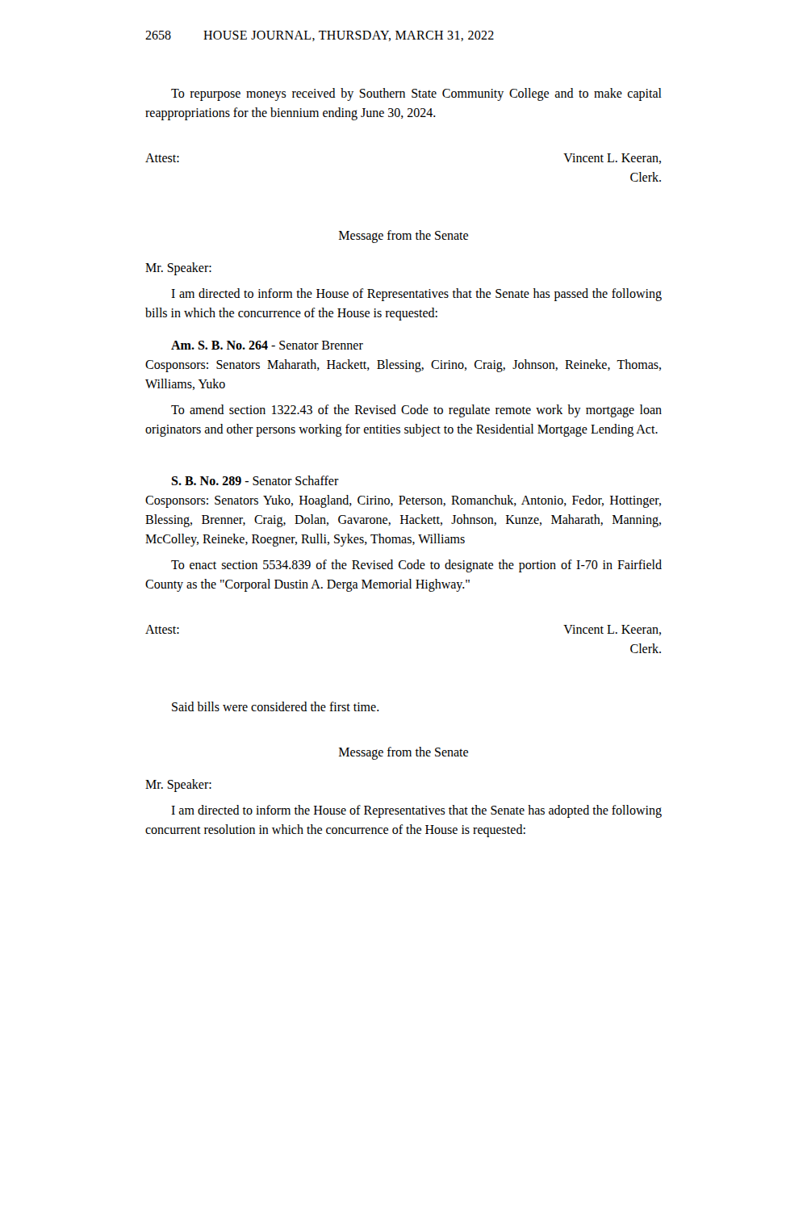2658 HOUSE JOURNAL, THURSDAY, MARCH 31, 2022
To repurpose moneys received by Southern State Community College and to make capital reappropriations for the biennium ending June 30, 2024.
Attest: Vincent L. Keeran,Clerk.
Message from the Senate
Mr. Speaker:
I am directed to inform the House of Representatives that the Senate has passed the following bills in which the concurrence of the House is requested:
Am. S. B. No. 264 - Senator Brenner
Cosponsors: Senators Maharath, Hackett, Blessing, Cirino, Craig, Johnson, Reineke, Thomas, Williams, Yuko
To amend section 1322.43 of the Revised Code to regulate remote work by mortgage loan originators and other persons working for entities subject to the Residential Mortgage Lending Act.
S. B. No. 289 - Senator Schaffer
Cosponsors: Senators Yuko, Hoagland, Cirino, Peterson, Romanchuk, Antonio, Fedor, Hottinger, Blessing, Brenner, Craig, Dolan, Gavarone, Hackett, Johnson, Kunze, Maharath, Manning, McColley, Reineke, Roegner, Rulli, Sykes, Thomas, Williams
To enact section 5534.839 of the Revised Code to designate the portion of I-70 in Fairfield County as the "Corporal Dustin A. Derga Memorial Highway."
Attest: Vincent L. Keeran,Clerk.
Said bills were considered the first time.
Message from the Senate
Mr. Speaker:
I am directed to inform the House of Representatives that the Senate has adopted the following concurrent resolution in which the concurrence of the House is requested: